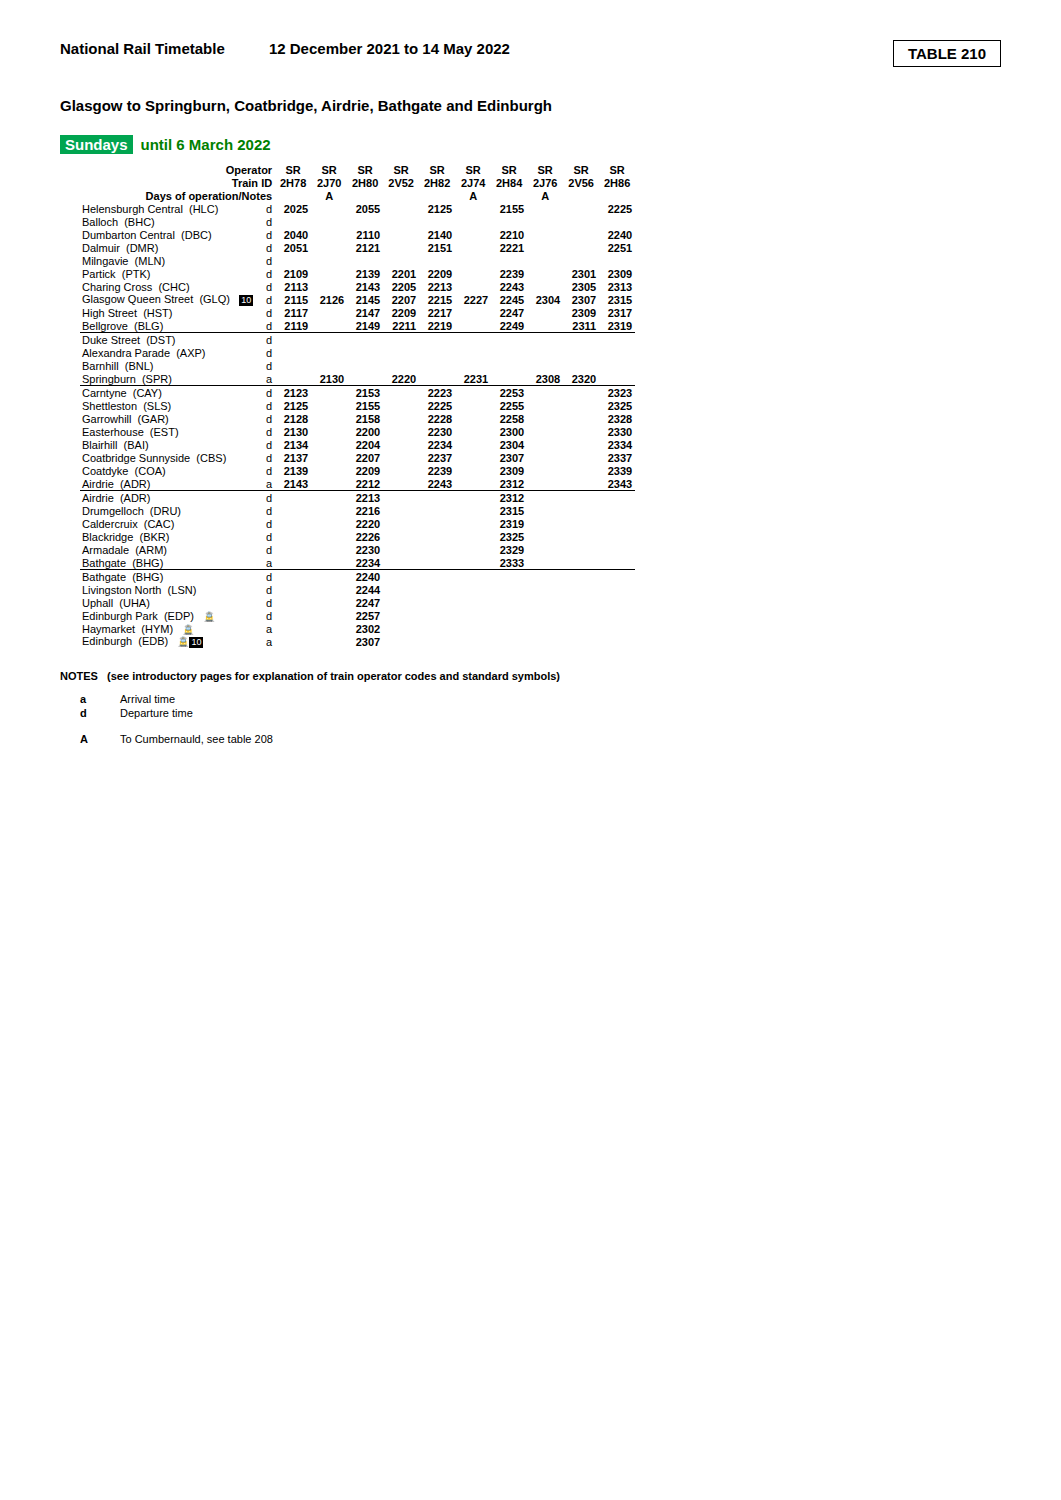National Rail Timetable 12 December 2021 to 14 May 2022
TABLE 210
Glasgow to Springburn, Coatbridge, Airdrie, Bathgate and Edinburgh
Sundays until 6 March 2022
| Operator | SR | SR | SR | SR | SR | SR | SR | SR | SR | SR |
| --- | --- | --- | --- | --- | --- | --- | --- | --- | --- | --- |
| Train ID | 2H78 | 2J70 | 2H80 | 2V52 | 2H82 | 2J74 | 2H84 | 2J76 | 2V56 | 2H86 |
| Days of operation/Notes | | A | | | | A | | A | | |
| Helensburgh Central (HLC) | d | 2025 | | 2055 | | 2125 | | 2155 | | | 2225 |
| Balloch (BHC) | d | | | | | | | | | | |
| Dumbarton Central (DBC) | d | 2040 | | 2110 | | 2140 | | 2210 | | | 2240 |
| Dalmuir (DMR) | d | 2051 | | 2121 | | 2151 | | 2221 | | | 2251 |
| Milngavie (MLN) | d | | | | | | | | | | |
| Partick (PTK) | d | 2109 | | 2139 | 2201 | 2209 | | 2239 | | 2301 | 2309 |
| Charing Cross (CHC) | d | 2113 | | 2143 | 2205 | 2213 | | 2243 | | 2305 | 2313 |
| Glasgow Queen Street (GLQ) 10 | d | 2115 | 2126 | 2145 | 2207 | 2215 | 2227 | 2245 | 2304 | 2307 | 2315 |
| High Street (HST) | d | 2117 | | 2147 | 2209 | 2217 | | 2247 | | 2309 | 2317 |
| Bellgrove (BLG) | d | 2119 | | 2149 | 2211 | 2219 | | 2249 | | 2311 | 2319 |
| Duke Street (DST) | d | | | | | | | | | | |
| Alexandra Parade (AXP) | d | | | | | | | | | | |
| Barnhill (BNL) | d | | | | | | | | | | |
| Springburn (SPR) | a | | 2130 | | 2220 | | 2231 | | 2308 | 2320 | |
| Carntyne (CAY) | d | 2123 | | 2153 | | 2223 | | 2253 | | | 2323 |
| Shettleston (SLS) | d | 2125 | | 2155 | | 2225 | | 2255 | | | 2325 |
| Garrowhill (GAR) | d | 2128 | | 2158 | | 2228 | | 2258 | | | 2328 |
| Easterhouse (EST) | d | 2130 | | 2200 | | 2230 | | 2300 | | | 2330 |
| Blairhill (BAI) | d | 2134 | | 2204 | | 2234 | | 2304 | | | 2334 |
| Coatbridge Sunnyside (CBS) | d | 2137 | | 2207 | | 2237 | | 2307 | | | 2337 |
| Coatdyke (COA) | d | 2139 | | 2209 | | 2239 | | 2309 | | | 2339 |
| Airdrie (ADR) | a | 2143 | | 2212 | | 2243 | | 2312 | | | 2343 |
| Airdrie (ADR) | d | | | 2213 | | | | 2312 | | | |
| Drumgelloch (DRU) | d | | | 2216 | | | | 2315 | | | |
| Caldercruix (CAC) | d | | | 2220 | | | | 2319 | | | |
| Blackridge (BKR) | d | | | 2226 | | | | 2325 | | | |
| Armadale (ARM) | d | | | 2230 | | | | 2329 | | | |
| Bathgate (BHG) | a | | | 2234 | | | | 2333 | | | |
| Bathgate (BHG) | d | | | 2240 | | | | | | | |
| Livingston North (LSN) | d | | | 2244 | | | | | | | |
| Uphall (UHA) | d | | | 2247 | | | | | | | |
| Edinburgh Park (EDP) 🚊 | d | | | 2257 | | | | | | | |
| Haymarket (HYM) 🚊 | a | | | 2302 | | | | | | | |
| Edinburgh (EDB) 🚊 10 | a | | | 2307 | | | | | | | |
NOTES (see introductory pages for explanation of train operator codes and standard symbols)
| a | Arrival time |
| d | Departure time |
| A | To Cumbernauld, see table 208 |